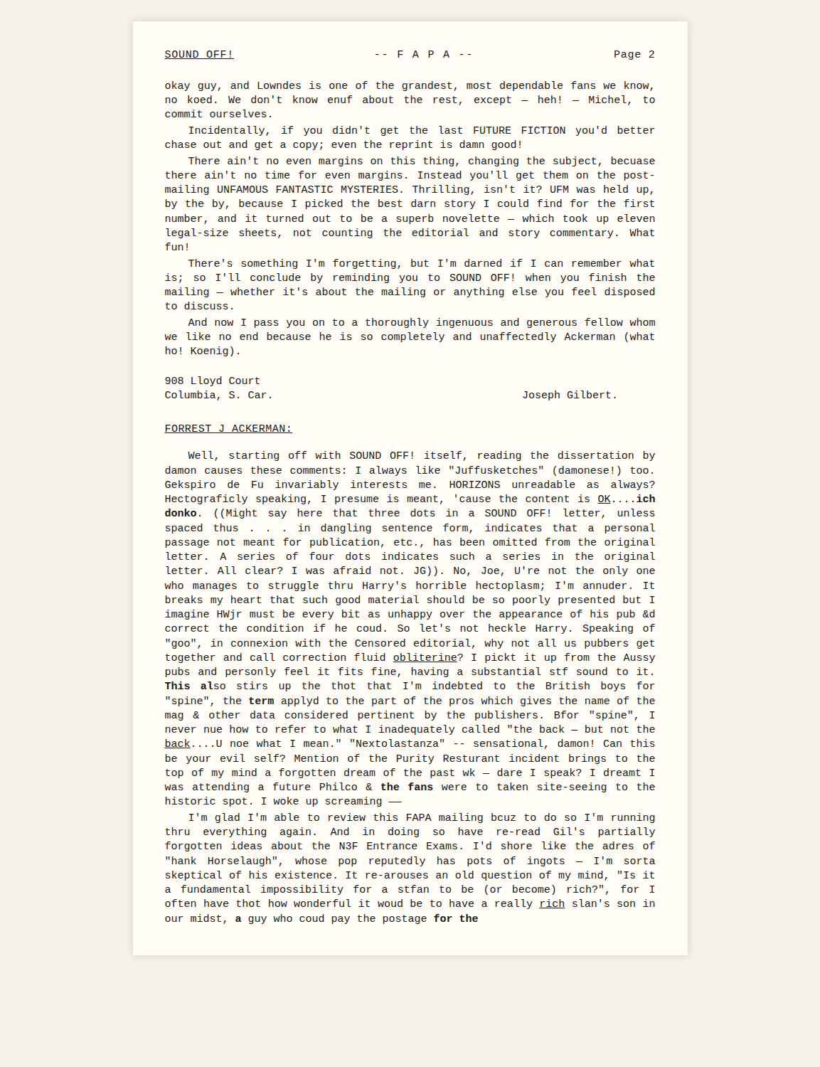SOUND OFF! -- F A P A -- Page 2
okay guy, and Lowndes is one of the grandest, most dependable fans we know, no koed. We don't know enuf about the rest, except — heh! — Michel, to commit ourselves.
Incidentally, if you didn't get the last FUTURE FICTION you'd better chase out and get a copy; even the reprint is damn good!
There ain't no even margins on this thing, changing the subject, becuase there ain't no time for even margins. Instead you'll get them on the post-mailing UNFAMOUS FANTASTIC MYSTERIES. Thrilling, isn't it? UFM was held up, by the by, because I picked the best darn story I could find for the first number, and it turned out to be a superb novelette — which took up eleven legal-size sheets, not counting the editorial and story commentary. What fun!
There's something I'm forgetting, but I'm darned if I can remember what is; so I'll conclude by reminding you to SOUND OFF! when you finish the mailing — whether it's about the mailing or anything else you feel disposed to discuss.
And now I pass you on to a thoroughly ingenuous and generous fellow whom we like no end because he is so completely and unaffectedly Ackerman (what ho! Koenig).
908 Lloyd Court Columbia, S. Car.
Joseph Gilbert.
FORREST J ACKERMAN:
Well, starting off with SOUND OFF! itself, reading the dissertation by damon causes these comments: I always like "Juffusketches" (damonese!) too. Gekspiro de Fu invariably interests me. HORIZONS unreadable as always? Hectograficly speaking, I presume is meant, 'cause the content is OK....ich donko. ((Might say here that three dots in a SOUND OFF! letter, unless spaced thus . . . in dangling sentence form, indicates that a personal passage not meant for publication, etc., has been omitted from the original letter. A series of four dots indicates such a series in the original letter. All clear? I was afraid not. JG)). No, Joe, U're not the only one who manages to struggle thru Harry's horrible hectoplasm; I'm annuder. It breaks my heart that such good material should be so poorly presented but I imagine HWjr must be every bit as unhappy over the appearance of his pub &d correct the condition if he coud. So let's not heckle Harry. Speaking of "goo", in connexion with the Censored editorial, why not all us pubbers get together and call correction fluid obliterine? I pickt it up from the Aussy pubs and personly feel it fits fine, having a substantial stf sound to it. This also stirs up the thot that I'm indebted to the British boys for "spine", the term applyd to the part of the pros which gives the name of the mag & other data considered pertinent by the publishers. Bfor "spine", I never nue how to refer to what I inadequately called "the back — but not the back....U noe what I mean." "Nextolastanza" -- sensational, damon! Can this be your evil self? Mention of the Purity Resturant incident brings to the top of my mind a forgotten dream of the past wk — dare I speak? I dreamt I was attending a future Philco & the fans were to taken site-seeing to the historic spot. I woke up screaming ——
I'm glad I'm able to review this FAPA mailing bcuz to do so I'm running thru everything again. And in doing so have re-read Gil's partially forgotten ideas about the N3F Entrance Exams. I'd shore like the adres of "hank Horselaugh", whose pop reputedly has pots of ingots — I'm sorta skeptical of his existence. It re-arouses an old question of my mind, "Is it a fundamental impossibility for a stfan to be (or become) rich?", for I often have thot how wonderful it woud be to have a really rich slan's son in our midst, a guy who coud pay the postage for the